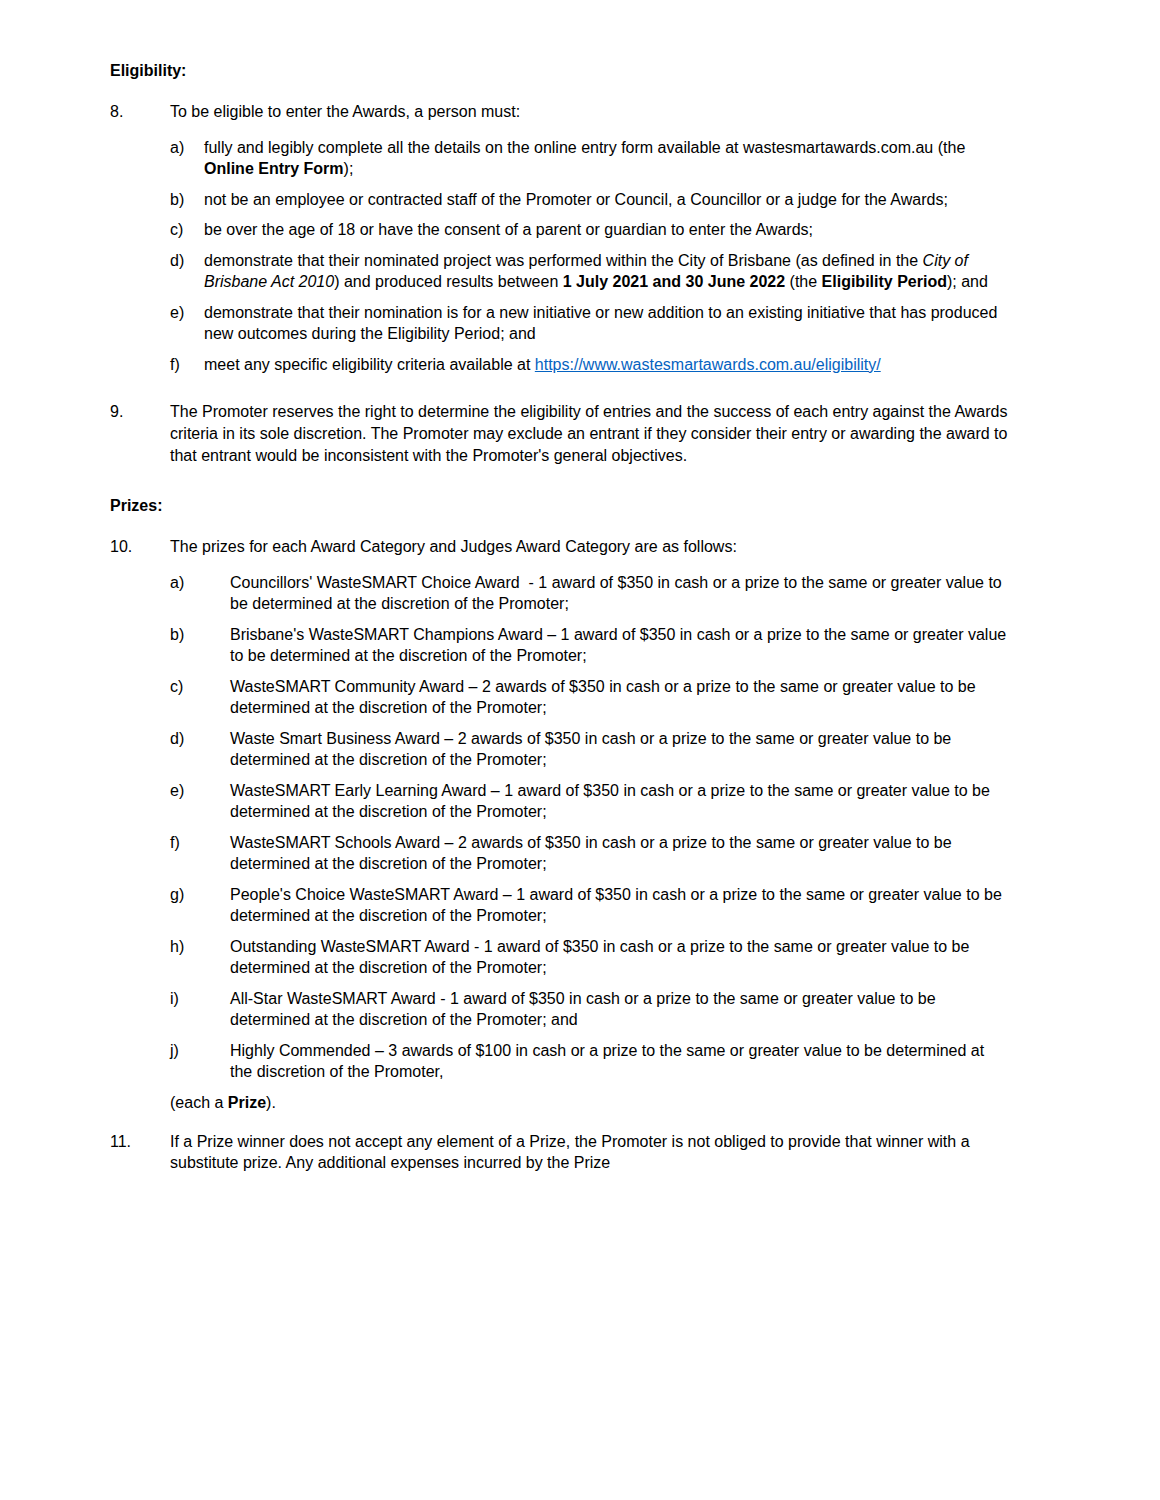Eligibility:
8.
To be eligible to enter the Awards, a person must:
a) fully and legibly complete all the details on the online entry form available at wastesmartawards.com.au (the Online Entry Form);
b) not be an employee or contracted staff of the Promoter or Council, a Councillor or a judge for the Awards;
c) be over the age of 18 or have the consent of a parent or guardian to enter the Awards;
d) demonstrate that their nominated project was performed within the City of Brisbane (as defined in the City of Brisbane Act 2010) and produced results between 1 July 2021 and 30 June 2022 (the Eligibility Period); and
e) demonstrate that their nomination is for a new initiative or new addition to an existing initiative that has produced new outcomes during the Eligibility Period; and
f) meet any specific eligibility criteria available at https://www.wastesmartawards.com.au/eligibility/
9.
The Promoter reserves the right to determine the eligibility of entries and the success of each entry against the Awards criteria in its sole discretion. The Promoter may exclude an entrant if they consider their entry or awarding the award to that entrant would be inconsistent with the Promoter's general objectives.
Prizes:
10.
The prizes for each Award Category and Judges Award Category are as follows:
a) Councillors' WasteSMART Choice Award - 1 award of $350 in cash or a prize to the same or greater value to be determined at the discretion of the Promoter;
b) Brisbane's WasteSMART Champions Award – 1 award of $350 in cash or a prize to the same or greater value to be determined at the discretion of the Promoter;
c) WasteSMART Community Award – 2 awards of $350 in cash or a prize to the same or greater value to be determined at the discretion of the Promoter;
d) Waste Smart Business Award – 2 awards of $350 in cash or a prize to the same or greater value to be determined at the discretion of the Promoter;
e) WasteSMART Early Learning Award – 1 award of $350 in cash or a prize to the same or greater value to be determined at the discretion of the Promoter;
f) WasteSMART Schools Award – 2 awards of $350 in cash or a prize to the same or greater value to be determined at the discretion of the Promoter;
g) People's Choice WasteSMART Award – 1 award of $350 in cash or a prize to the same or greater value to be determined at the discretion of the Promoter;
h) Outstanding WasteSMART Award - 1 award of $350 in cash or a prize to the same or greater value to be determined at the discretion of the Promoter;
i) All-Star WasteSMART Award - 1 award of $350 in cash or a prize to the same or greater value to be determined at the discretion of the Promoter; and
j) Highly Commended – 3 awards of $100 in cash or a prize to the same or greater value to be determined at the discretion of the Promoter,
(each a Prize).
11.
If a Prize winner does not accept any element of a Prize, the Promoter is not obliged to provide that winner with a substitute prize. Any additional expenses incurred by the Prize